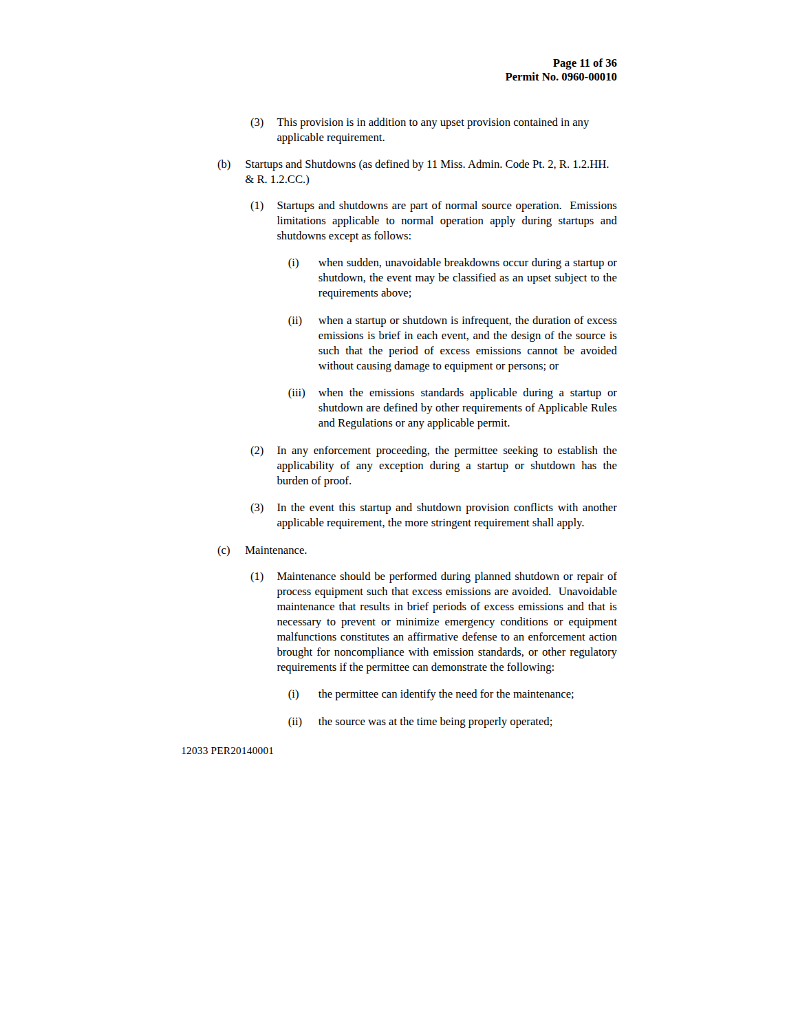Page 11 of 36
Permit No. 0960-00010
(3) This provision is in addition to any upset provision contained in any applicable requirement.
(b) Startups and Shutdowns (as defined by 11 Miss. Admin. Code Pt. 2, R. 1.2.HH. & R. 1.2.CC.)
(1) Startups and shutdowns are part of normal source operation. Emissions limitations applicable to normal operation apply during startups and shutdowns except as follows:
(i) when sudden, unavoidable breakdowns occur during a startup or shutdown, the event may be classified as an upset subject to the requirements above;
(ii) when a startup or shutdown is infrequent, the duration of excess emissions is brief in each event, and the design of the source is such that the period of excess emissions cannot be avoided without causing damage to equipment or persons; or
(iii) when the emissions standards applicable during a startup or shutdown are defined by other requirements of Applicable Rules and Regulations or any applicable permit.
(2) In any enforcement proceeding, the permittee seeking to establish the applicability of any exception during a startup or shutdown has the burden of proof.
(3) In the event this startup and shutdown provision conflicts with another applicable requirement, the more stringent requirement shall apply.
(c) Maintenance.
(1) Maintenance should be performed during planned shutdown or repair of process equipment such that excess emissions are avoided. Unavoidable maintenance that results in brief periods of excess emissions and that is necessary to prevent or minimize emergency conditions or equipment malfunctions constitutes an affirmative defense to an enforcement action brought for noncompliance with emission standards, or other regulatory requirements if the permittee can demonstrate the following:
(i) the permittee can identify the need for the maintenance;
(ii) the source was at the time being properly operated;
12033 PER20140001